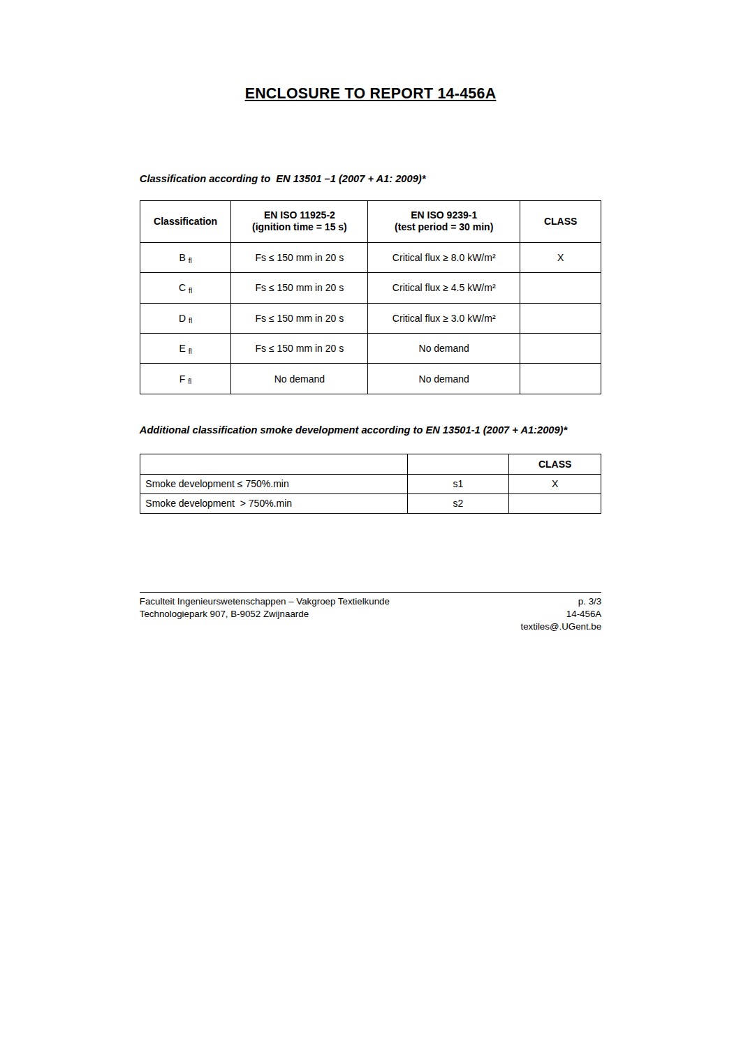ENCLOSURE TO REPORT 14-456A
Classification according to EN 13501 –1 (2007 + A1: 2009)*
| Classification | EN ISO 11925-2 (ignition time = 15 s) | EN ISO 9239-1 (test period = 30 min) | CLASS |
| --- | --- | --- | --- |
| B fl | Fs ≤ 150 mm in 20 s | Critical flux ≥ 8.0 kW/m² | X |
| C fl | Fs ≤ 150 mm in 20 s | Critical flux ≥ 4.5 kW/m² | |
| D fl | Fs ≤ 150 mm in 20 s | Critical flux ≥ 3.0 kW/m² | |
| E fl | Fs ≤ 150 mm in 20 s | No demand | |
| F fl | No demand | No demand | |
Additional classification smoke development according to EN 13501-1 (2007 + A1:2009)*
| | | CLASS |
| --- | --- | --- |
| Smoke development ≤ 750%.min | s1 | X |
| Smoke development > 750%.min | s2 | |
Faculteit Ingenieurswetenschappen – Vakgroep Textielkunde
Technologiepark 907, B-9052 Zwijnaarde
p. 3/3
14-456A
textiles@.UGent.be